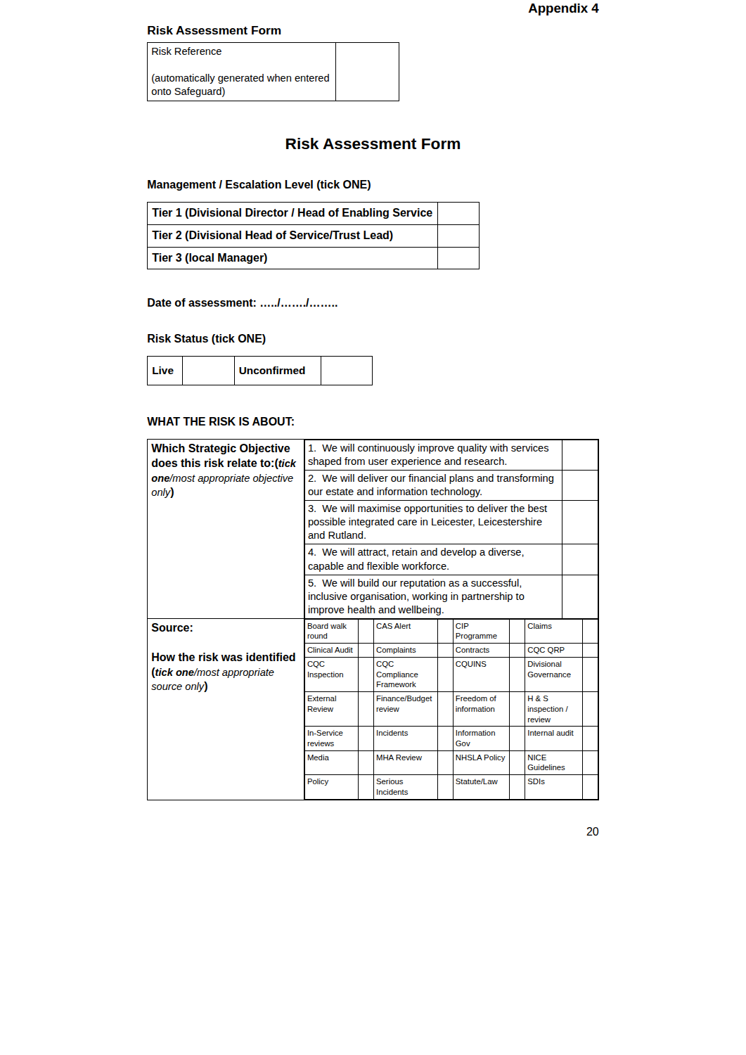Appendix 4
Risk Assessment Form
| Risk Reference (automatically generated when entered onto Safeguard) | |
Risk Assessment Form
Management / Escalation Level (tick ONE)
| Tier 1 (Divisional Director / Head of Enabling Service | |
| Tier 2 (Divisional Head of Service/Trust Lead) | |
| Tier 3 (local Manager) | |
Date of assessment: …../……./……..
Risk Status (tick ONE)
| Live | | Unconfirmed | |
WHAT THE RISK IS ABOUT:
| Which Strategic Objective does this risk relate to:( tick one /most appropriate objective only ) | / 1. We will continuously improve quality with services shaped from user experience and research. / / / 2. We will deliver our financial plans and transforming our estate and information technology. / / / 3. We will maximise opportunities to deliver the best possible integrated care in Leicester, Leicestershire and Rutland. / / / 4. We will attract, retain and develop a diverse, capable and flexible workforce. / / / 5. We will build our reputation as a successful, inclusive organisation, working in partnership to improve health and wellbeing. / / |
| Source: How the risk was identified ( tick one /most appropriate source only ) | / Board walk round / / CAS Alert / / CIP Programme / / Claims / / / Clinical Audit / / Complaints / / Contracts / / CQC QRP / / / CQC Inspection / / CQC Compliance Framework / / CQUINS / / Divisional Governance / / / External Review / / Finance/Budget review / / Freedom of information / / H & S inspection / review / / / In-Service reviews / / Incidents / / Information Gov / / Internal audit / / / Media / / MHA Review / / NHSLA Policy / / NICE Guidelines / / / Policy / / Serious Incidents / / Statute/Law / / SDIs / / |
20